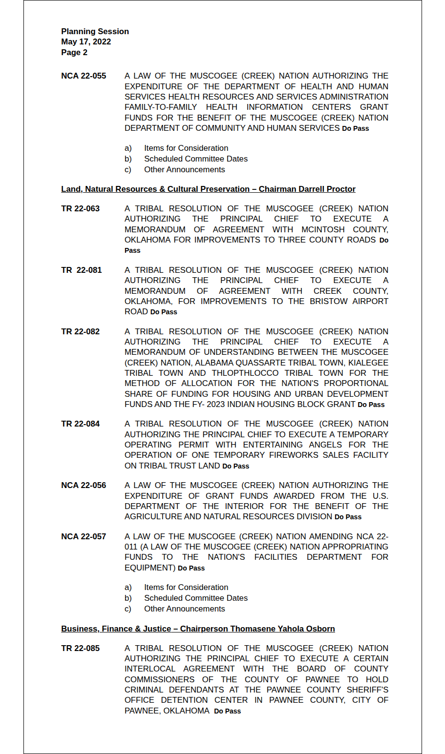Planning Session
May 17, 2022
Page 2
NCA 22-055
A LAW OF THE MUSCOGEE (CREEK) NATION AUTHORIZING THE EXPENDITURE OF THE DEPARTMENT OF HEALTH AND HUMAN SERVICES HEALTH RESOURCES AND SERVICES ADMINISTRATION FAMILY-TO-FAMILY HEALTH INFORMATION CENTERS GRANT FUNDS FOR THE BENEFIT OF THE MUSCOGEE (CREEK) NATION DEPARTMENT OF COMMUNITY AND HUMAN SERVICES Do Pass
a) Items for Consideration
b) Scheduled Committee Dates
c) Other Announcements
Land, Natural Resources & Cultural Preservation – Chairman Darrell Proctor
TR 22-063
A TRIBAL RESOLUTION OF THE MUSCOGEE (CREEK) NATION AUTHORIZING THE PRINCIPAL CHIEF TO EXECUTE A MEMORANDUM OF AGREEMENT WITH MCINTOSH COUNTY, OKLAHOMA FOR IMPROVEMENTS TO THREE COUNTY ROADS Do Pass
TR 22-081
A TRIBAL RESOLUTION OF THE MUSCOGEE (CREEK) NATION AUTHORIZING THE PRINCIPAL CHIEF TO EXECUTE A MEMORANDUM OF AGREEMENT WITH CREEK COUNTY, OKLAHOMA, FOR IMPROVEMENTS TO THE BRISTOW AIRPORT ROAD Do Pass
TR 22-082
A TRIBAL RESOLUTION OF THE MUSCOGEE (CREEK) NATION AUTHORIZING THE PRINCIPAL CHIEF TO EXECUTE A MEMORANDUM OF UNDERSTANDING BETWEEN THE MUSCOGEE (CREEK) NATION, ALABAMA QUASSARTE TRIBAL TOWN, KIALEGEE TRIBAL TOWN AND THLOPTHLOCCO TRIBAL TOWN FOR THE METHOD OF ALLOCATION FOR THE NATION'S PROPORTIONAL SHARE OF FUNDING FOR HOUSING AND URBAN DEVELOPMENT FUNDS AND THE FY- 2023 INDIAN HOUSING BLOCK GRANT Do Pass
TR 22-084
A TRIBAL RESOLUTION OF THE MUSCOGEE (CREEK) NATION AUTHORIZING THE PRINCIPAL CHIEF TO EXECUTE A TEMPORARY OPERATING PERMIT WITH ENTERTAINING ANGELS FOR THE OPERATION OF ONE TEMPORARY FIREWORKS SALES FACILITY ON TRIBAL TRUST LAND Do Pass
NCA 22-056
A LAW OF THE MUSCOGEE (CREEK) NATION AUTHORIZING THE EXPENDITURE OF GRANT FUNDS AWARDED FROM THE U.S. DEPARTMENT OF THE INTERIOR FOR THE BENEFIT OF THE AGRICULTURE AND NATURAL RESOURCES DIVISION Do Pass
NCA 22-057
A LAW OF THE MUSCOGEE (CREEK) NATION AMENDING NCA 22-011 (A LAW OF THE MUSCOGEE (CREEK) NATION APPROPRIATING FUNDS TO THE NATION'S FACILITIES DEPARTMENT FOR EQUIPMENT) Do Pass
a) Items for Consideration
b) Scheduled Committee Dates
c) Other Announcements
Business, Finance & Justice – Chairperson Thomasene Yahola Osborn
TR 22-085
A TRIBAL RESOLUTION OF THE MUSCOGEE (CREEK) NATION AUTHORIZING THE PRINCIPAL CHIEF TO EXECUTE A CERTAIN INTERLOCAL AGREEMENT WITH THE BOARD OF COUNTY COMMISSIONERS OF THE COUNTY OF PAWNEE TO HOLD CRIMINAL DEFENDANTS AT THE PAWNEE COUNTY SHERIFF'S OFFICE DETENTION CENTER IN PAWNEE COUNTY, CITY OF PAWNEE, OKLAHOMA Do Pass